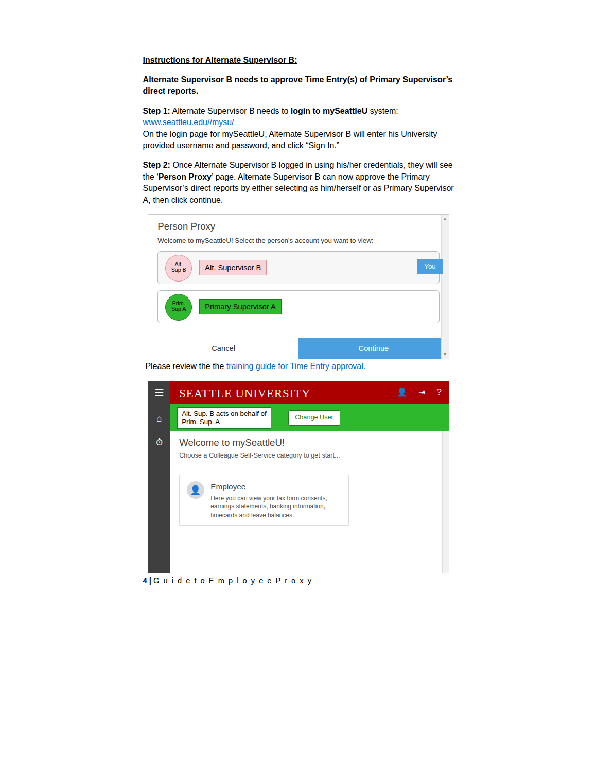Instructions for Alternate Supervisor B:
Alternate Supervisor B needs to approve Time Entry(s) of Primary Supervisor’s direct reports.
Step 1: Alternate Supervisor B needs to login to mySeattleU system: www.seattleu.edu//mysu/
On the login page for mySeattleU, Alternate Supervisor B will enter his University provided username and password, and click “Sign In.”
Step 2: Once Alternate Supervisor B logged in using his/her credentials, they will see the ‘Person Proxy’ page. Alternate Supervisor B can now approve the Primary Supervisor’s direct reports by either selecting as him/herself or as Primary Supervisor A, then click continue.
Person Proxy
Welcome to mySeattleU! Select the person's account you want to view:
Alt.
Sup B
Alt. Supervisor B
You
Prim.
Sup A
Primary Supervisor A
Cancel
Continue
Please review the the training guide for Time Entry approval.
☰
⌂
⏱
SEATTLE UNIVERSITY
👤 ⇥ ?
Alt. Sup. B acts on behalf of
Prim. Sup. A
Change User
Welcome to mySeattleU!
Choose a Colleague Self-Service category to get start...
👤
Employee
Here you can view your tax form consents, earnings statements, banking information, timecards and leave balances.
4 | G u i d e t o E m p l o y e e P r o x y